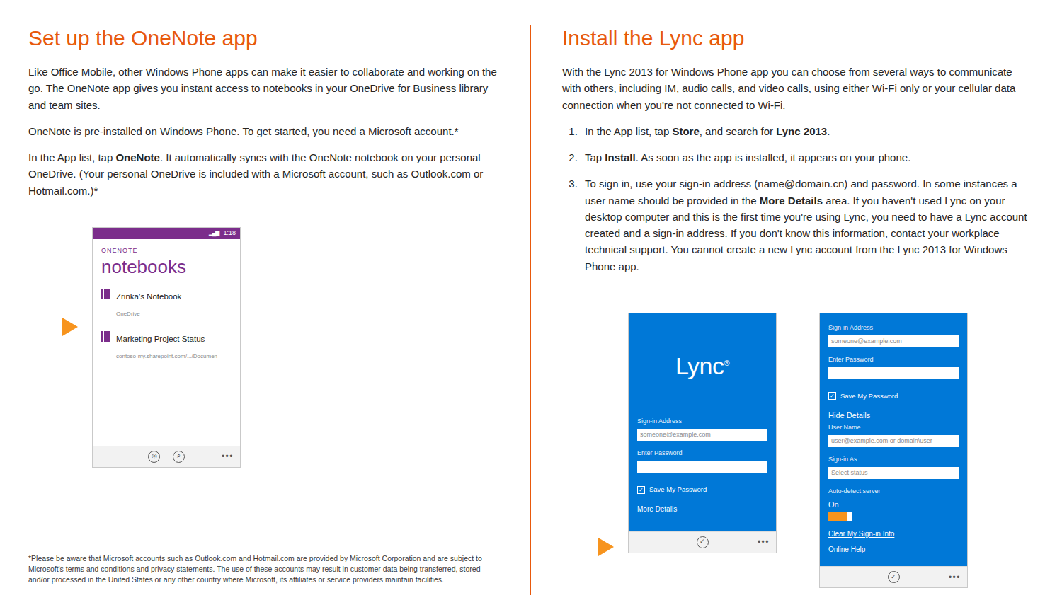Set up the OneNote app
Like Office Mobile, other Windows Phone apps can make it easier to collaborate and working on the go. The OneNote app gives you instant access to notebooks in your OneDrive for Business library and team sites.
OneNote is pre-installed on Windows Phone. To get started, you need a Microsoft account.*
In the App list, tap OneNote. It automatically syncs with the OneNote notebook on your personal OneDrive. (Your personal OneDrive is included with a Microsoft account, such as Outlook.com or Hotmail.com.)*
▂▄▆ 1:18
ONENOTE
notebooks
Zrinka's Notebook
OneDrive
Marketing Project Status
contoso-my.sharepoint.com/.../Documen
◎ ⌕ •••
*Please be aware that Microsoft accounts such as Outlook.com and Hotmail.com are provided by Microsoft Corporation and are subject to Microsoft's terms and conditions and privacy statements. The use of these accounts may result in customer data being transferred, stored and/or processed in the United States or any other country where Microsoft, its affiliates or service providers maintain facilities.
Install the Lync app
With the Lync 2013 for Windows Phone app you can choose from several ways to communicate with others, including IM, audio calls, and video calls, using either Wi-Fi only or your cellular data connection when you're not connected to Wi-Fi.
In the App list, tap Store, and search for Lync 2013.
Tap Install. As soon as the app is installed, it appears on your phone.
To sign in, use your sign-in address (name@domain.cn) and password. In some instances a user name should be provided in the More Details area. If you haven't used Lync on your desktop computer and this is the first time you're using Lync, you need to have a Lync account created and a sign-in address. If you don't know this information, contact your workplace technical support. You cannot create a new Lync account from the Lync 2013 for Windows Phone app.
Lync®
Sign-in Address
someone@example.com
Enter Password
✓ Save My Password
More Details
✓ •••
Sign-in Address
someone@example.com
Enter Password
✓ Save My Password
Hide Details
User Name
user@example.com or domain\user
Sign-in As
Select status
Auto-detect server
On
Clear My Sign-in Info
Online Help
✓ •••